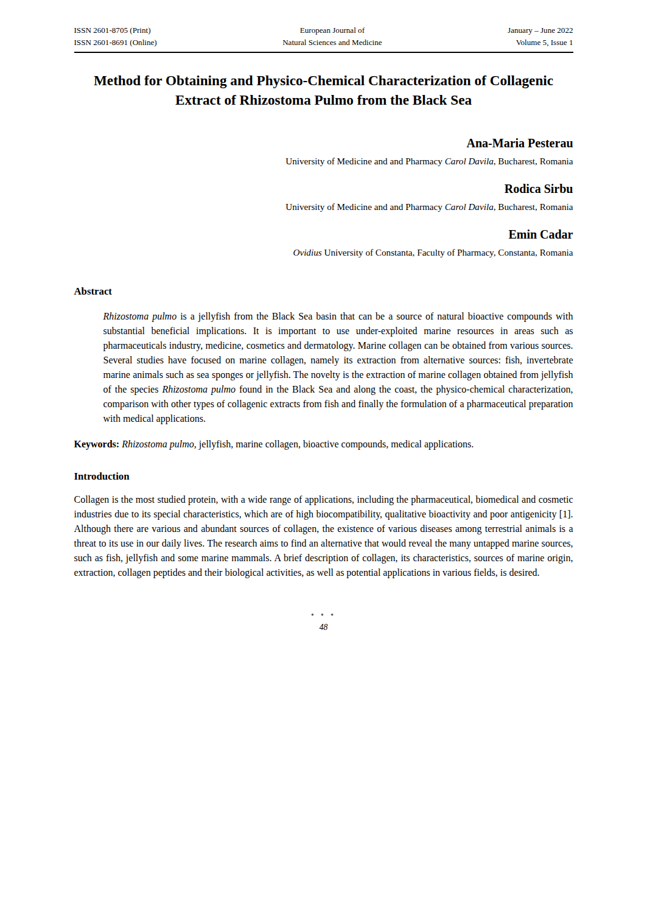ISSN 2601-8705 (Print)
ISSN 2601-8691 (Online)
European Journal of
Natural Sciences and Medicine
January – June 2022
Volume 5, Issue 1
Method for Obtaining and Physico-Chemical Characterization of Collagenic Extract of Rhizostoma Pulmo from the Black Sea
Ana-Maria Pesterau
University of Medicine and and Pharmacy Carol Davila, Bucharest, Romania
Rodica Sirbu
University of Medicine and and Pharmacy Carol Davila, Bucharest, Romania
Emin Cadar
Ovidius University of Constanta, Faculty of Pharmacy, Constanta, Romania
Abstract
Rhizostoma pulmo is a jellyfish from the Black Sea basin that can be a source of natural bioactive compounds with substantial beneficial implications. It is important to use under-exploited marine resources in areas such as pharmaceuticals industry, medicine, cosmetics and dermatology. Marine collagen can be obtained from various sources. Several studies have focused on marine collagen, namely its extraction from alternative sources: fish, invertebrate marine animals such as sea sponges or jellyfish. The novelty is the extraction of marine collagen obtained from jellyfish of the species Rhizostoma pulmo found in the Black Sea and along the coast, the physico-chemical characterization, comparison with other types of collagenic extracts from fish and finally the formulation of a pharmaceutical preparation with medical applications.
Keywords: Rhizostoma pulmo, jellyfish, marine collagen, bioactive compounds, medical applications.
Introduction
Collagen is the most studied protein, with a wide range of applications, including the pharmaceutical, biomedical and cosmetic industries due to its special characteristics, which are of high biocompatibility, qualitative bioactivity and poor antigenicity [1]. Although there are various and abundant sources of collagen, the existence of various diseases among terrestrial animals is a threat to its use in our daily lives. The research aims to find an alternative that would reveal the many untapped marine sources, such as fish, jellyfish and some marine mammals. A brief description of collagen, its characteristics, sources of marine origin, extraction, collagen peptides and their biological activities, as well as potential applications in various fields, is desired.
• • •
48